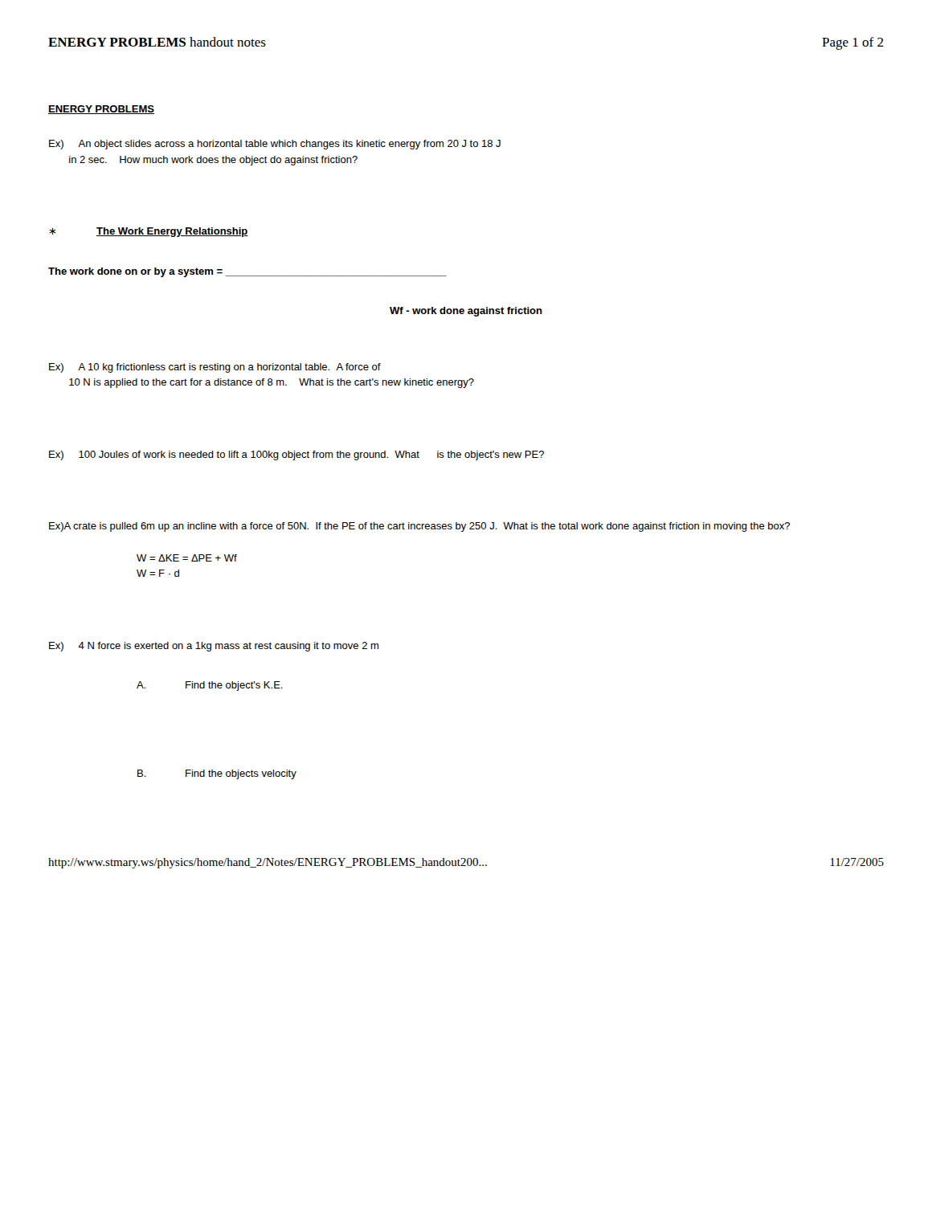ENERGY PROBLEMS handout notes Page 1 of 2
ENERGY PROBLEMS
Ex) An object slides across a horizontal table which changes its kinetic energy from 20 J to 18 J
in 2 sec. How much work does the object do against friction?
∗The Work Energy Relationship
The work done on or by a system = ______________________________________
Wf - work done against friction
Ex) A 10 kg frictionless cart is resting on a horizontal table. A force of
10 N is applied to the cart for a distance of 8 m. What is the cart's new kinetic energy?
Ex) 100 Joules of work is needed to lift a 100kg object from the ground. What is the object's new PE?
Ex) A crate is pulled 6m up an incline with a force of 50N. If the PE of the cart increases by 250 J. What is the total work done against friction in moving the box?
W = ΔKE = ΔPE + Wf
W = F · d
Ex) 4 N force is exerted on a 1kg mass at rest causing it to move 2 m
A. Find the object's K.E.
B. Find the objects velocity
http://www.stmary.ws/physics/home/hand_2/Notes/ENERGY_PROBLEMS_handout200... 11/27/2005